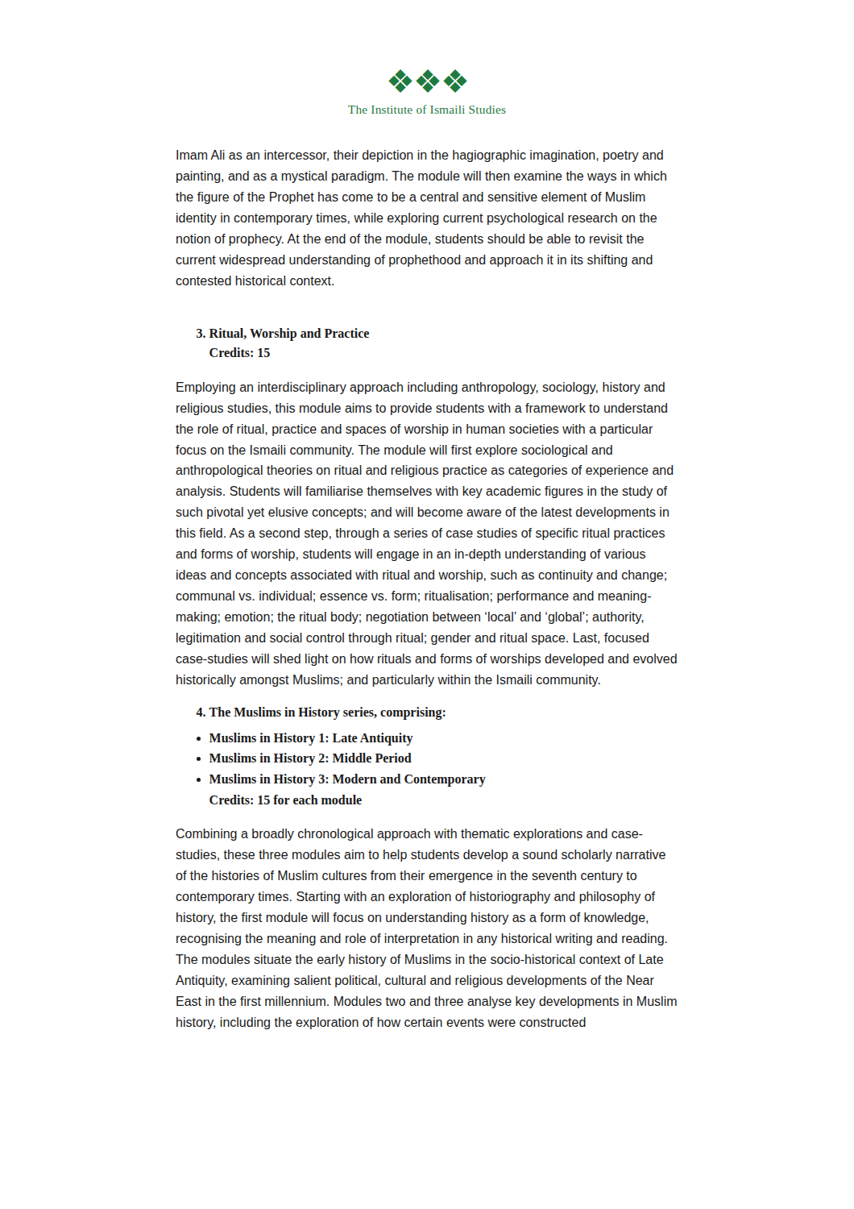❖❖❖
The Institute of Ismaili Studies
Imam Ali as an intercessor, their depiction in the hagiographic imagination, poetry and painting, and as a mystical paradigm. The module will then examine the ways in which the figure of the Prophet has come to be a central and sensitive element of Muslim identity in contemporary times, while exploring current psychological research on the notion of prophecy. At the end of the module, students should be able to revisit the current widespread understanding of prophethood and approach it in its shifting and contested historical context.
Ritual, Worship and Practice
Credits: 15
Employing an interdisciplinary approach including anthropology, sociology, history and religious studies, this module aims to provide students with a framework to understand the role of ritual, practice and spaces of worship in human societies with a particular focus on the Ismaili community. The module will first explore sociological and anthropological theories on ritual and religious practice as categories of experience and analysis. Students will familiarise themselves with key academic figures in the study of such pivotal yet elusive concepts; and will become aware of the latest developments in this field. As a second step, through a series of case studies of specific ritual practices and forms of worship, students will engage in an in-depth understanding of various ideas and concepts associated with ritual and worship, such as continuity and change; communal vs. individual; essence vs. form; ritualisation; performance and meaning-making; emotion; the ritual body; negotiation between ‘local’ and ‘global’; authority, legitimation and social control through ritual; gender and ritual space. Last, focused case-studies will shed light on how rituals and forms of worships developed and evolved historically amongst Muslims; and particularly within the Ismaili community.
The Muslims in History series, comprising:
Muslims in History 1: Late Antiquity
Muslims in History 2: Middle Period
Muslims in History 3: Modern and Contemporary
Credits: 15 for each module
Combining a broadly chronological approach with thematic explorations and case-studies, these three modules aim to help students develop a sound scholarly narrative of the histories of Muslim cultures from their emergence in the seventh century to contemporary times. Starting with an exploration of historiography and philosophy of history, the first module will focus on understanding history as a form of knowledge, recognising the meaning and role of interpretation in any historical writing and reading. The modules situate the early history of Muslims in the socio-historical context of Late Antiquity, examining salient political, cultural and religious developments of the Near East in the first millennium. Modules two and three analyse key developments in Muslim history, including the exploration of how certain events were constructed